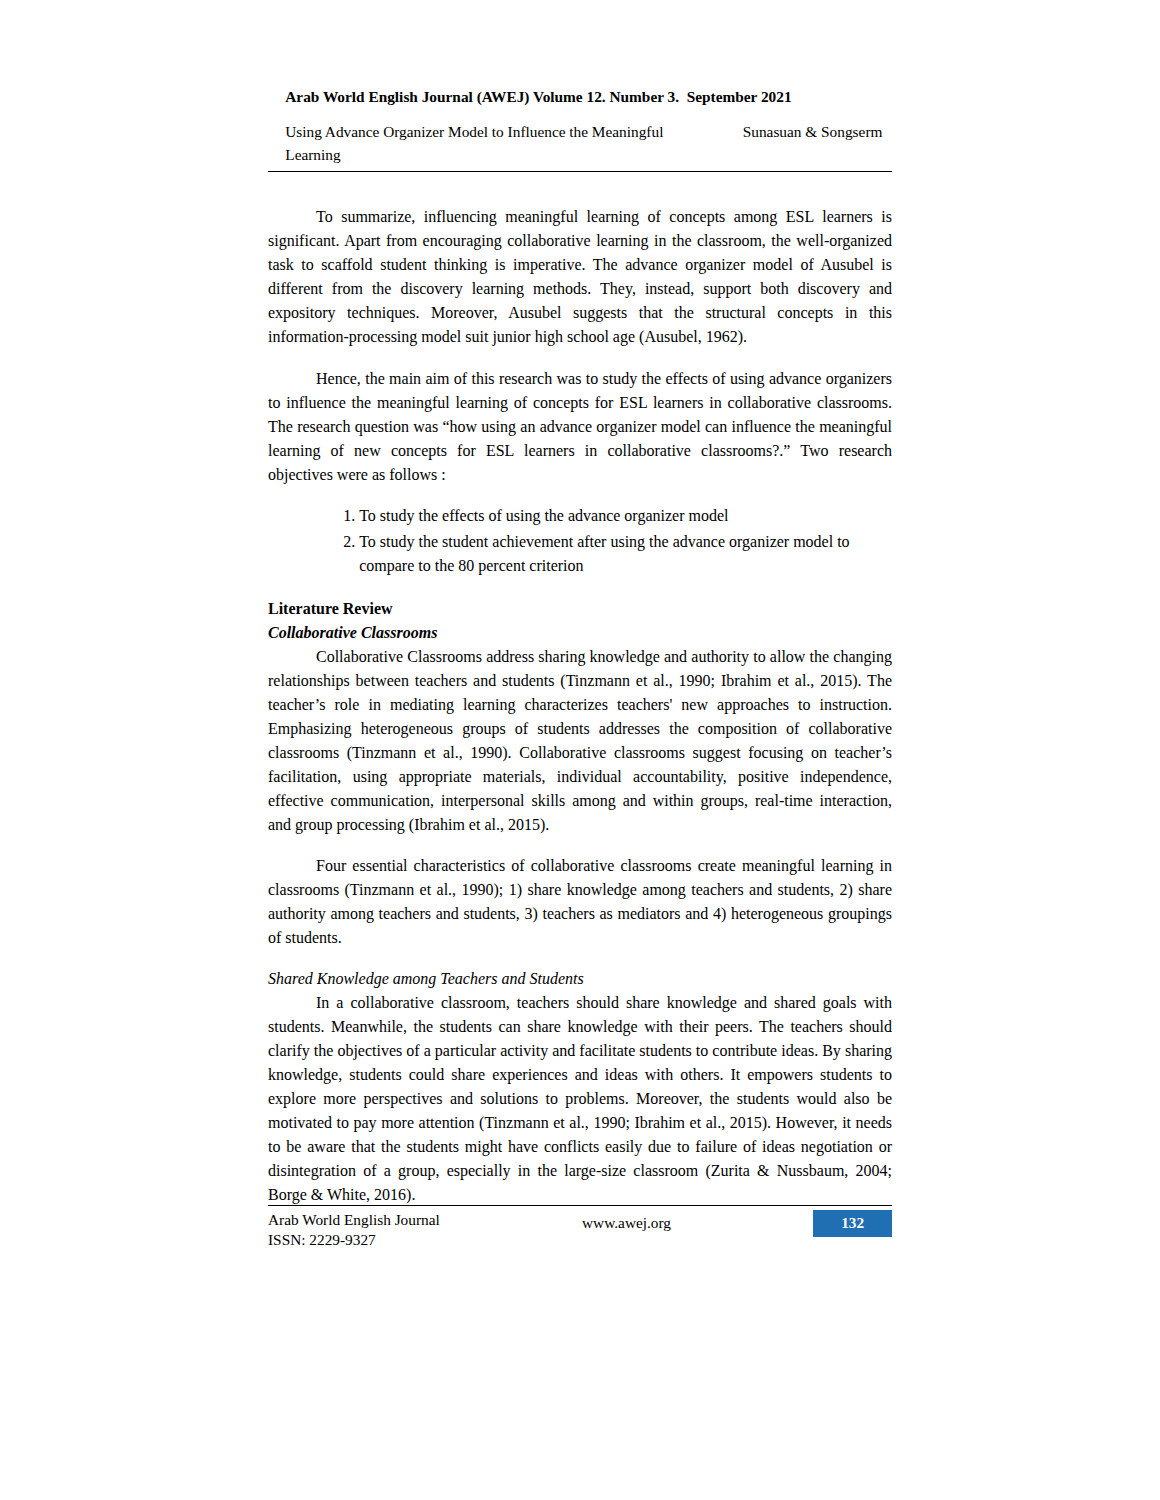Arab World English Journal (AWEJ) Volume 12. Number 3. September 2021
Using Advance Organizer Model to Influence the Meaningful Learning Sunasuan & Songserm
To summarize, influencing meaningful learning of concepts among ESL learners is significant. Apart from encouraging collaborative learning in the classroom, the well-organized task to scaffold student thinking is imperative. The advance organizer model of Ausubel is different from the discovery learning methods. They, instead, support both discovery and expository techniques. Moreover, Ausubel suggests that the structural concepts in this information-processing model suit junior high school age (Ausubel, 1962).
Hence, the main aim of this research was to study the effects of using advance organizers to influence the meaningful learning of concepts for ESL learners in collaborative classrooms. The research question was “how using an advance organizer model can influence the meaningful learning of new concepts for ESL learners in collaborative classrooms?.” Two research objectives were as follows :
To study the effects of using the advance organizer model
To study the student achievement after using the advance organizer model to compare to the 80 percent criterion
Literature Review
Collaborative Classrooms
Collaborative Classrooms address sharing knowledge and authority to allow the changing relationships between teachers and students (Tinzmann et al., 1990; Ibrahim et al., 2015). The teacher’s role in mediating learning characterizes teachers' new approaches to instruction. Emphasizing heterogeneous groups of students addresses the composition of collaborative classrooms (Tinzmann et al., 1990). Collaborative classrooms suggest focusing on teacher’s facilitation, using appropriate materials, individual accountability, positive independence, effective communication, interpersonal skills among and within groups, real-time interaction, and group processing (Ibrahim et al., 2015).
Four essential characteristics of collaborative classrooms create meaningful learning in classrooms (Tinzmann et al., 1990); 1) share knowledge among teachers and students, 2) share authority among teachers and students, 3) teachers as mediators and 4) heterogeneous groupings of students.
Shared Knowledge among Teachers and Students
In a collaborative classroom, teachers should share knowledge and shared goals with students. Meanwhile, the students can share knowledge with their peers. The teachers should clarify the objectives of a particular activity and facilitate students to contribute ideas. By sharing knowledge, students could share experiences and ideas with others. It empowers students to explore more perspectives and solutions to problems. Moreover, the students would also be motivated to pay more attention (Tinzmann et al., 1990; Ibrahim et al., 2015). However, it needs to be aware that the students might have conflicts easily due to failure of ideas negotiation or disintegration of a group, especially in the large-size classroom (Zurita & Nussbaum, 2004; Borge & White, 2016).
Arab World English Journal
ISSN: 2229-9327
www.awej.org
132